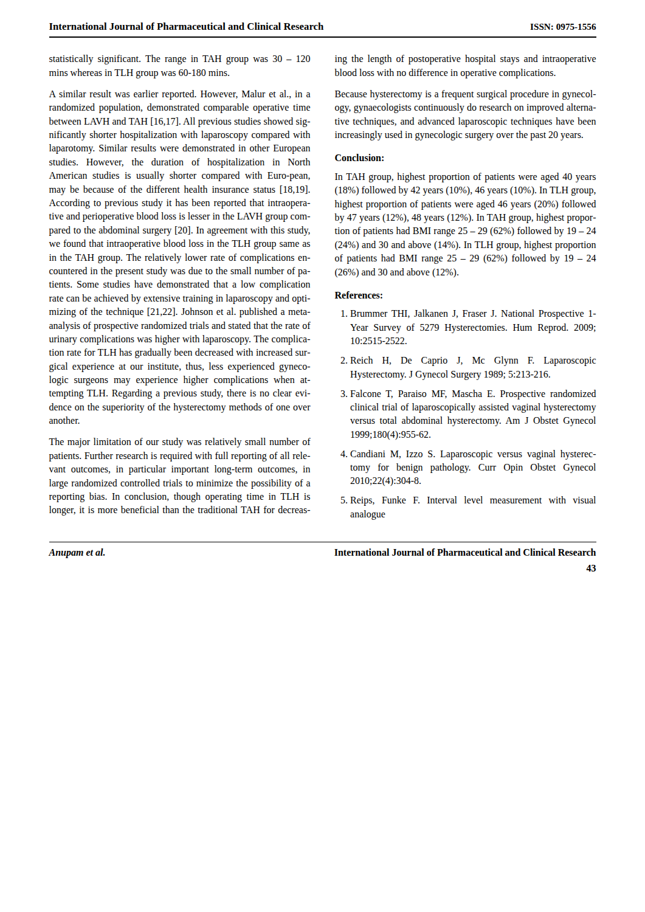International Journal of Pharmaceutical and Clinical Research ISSN: 0975-1556
statistically significant. The range in TAH group was 30 – 120 mins whereas in TLH group was 60-180 mins.
A similar result was earlier reported. However, Malur et al., in a randomized population, demonstrated comparable operative time between LAVH and TAH [16,17]. All previous studies showed significantly shorter hospitalization with laparoscopy compared with laparotomy. Similar results were demonstrated in other European studies. However, the duration of hospitalization in North American studies is usually shorter compared with Euro-pean, may be because of the different health insurance status [18,19]. According to previous study it has been reported that intraoperative and perioperative blood loss is lesser in the LAVH group compared to the abdominal surgery [20]. In agreement with this study, we found that intraoperative blood loss in the TLH group same as in the TAH group. The relatively lower rate of complications encountered in the present study was due to the small number of patients. Some studies have demonstrated that a low complication rate can be achieved by extensive training in laparoscopy and optimizing of the technique [21,22]. Johnson et al. published a meta-analysis of prospective randomized trials and stated that the rate of urinary complications was higher with laparoscopy. The complication rate for TLH has gradually been decreased with increased surgical experience at our institute, thus, less experienced gynecologic surgeons may experience higher complications when attempting TLH. Regarding a previous study, there is no clear evidence on the superiority of the hysterectomy methods of one over another.
The major limitation of our study was relatively small number of patients. Further research is required with full reporting of all relevant outcomes, in particular important long-term outcomes, in large randomized controlled trials to minimize the possibility of a reporting bias. In conclusion, though operating time in TLH is longer, it is more beneficial than the traditional TAH for decreasing the length of postoperative hospital stays and intraoperative blood loss with no difference in operative complications.
Because hysterectomy is a frequent surgical procedure in gynecology, gynaecologists continuously do research on improved alternative techniques, and advanced laparoscopic techniques have been increasingly used in gynecologic surgery over the past 20 years.
Conclusion:
In TAH group, highest proportion of patients were aged 40 years (18%) followed by 42 years (10%), 46 years (10%). In TLH group, highest proportion of patients were aged 46 years (20%) followed by 47 years (12%), 48 years (12%). In TAH group, highest proportion of patients had BMI range 25 – 29 (62%) followed by 19 – 24 (24%) and 30 and above (14%). In TLH group, highest proportion of patients had BMI range 25 – 29 (62%) followed by 19 – 24 (26%) and 30 and above (12%).
References:
Brummer THI, Jalkanen J, Fraser J. National Prospective 1- Year Survey of 5279 Hysterectomies. Hum Reprod. 2009; 10:2515-2522.
Reich H, De Caprio J, Mc Glynn F. Laparoscopic Hysterectomy. J Gynecol Surgery 1989; 5:213-216.
Falcone T, Paraiso MF, Mascha E. Prospective randomized clinical trial of laparoscopically assisted vaginal hysterectomy versus total abdominal hysterectomy. Am J Obstet Gynecol 1999;180(4):955-62.
Candiani M, Izzo S. Laparoscopic versus vaginal hysterectomy for benign pathology. Curr Opin Obstet Gynecol 2010;22(4):304-8.
Reips, Funke F. Interval level measurement with visual analogue
Anupam et al. International Journal of Pharmaceutical and Clinical Research
43